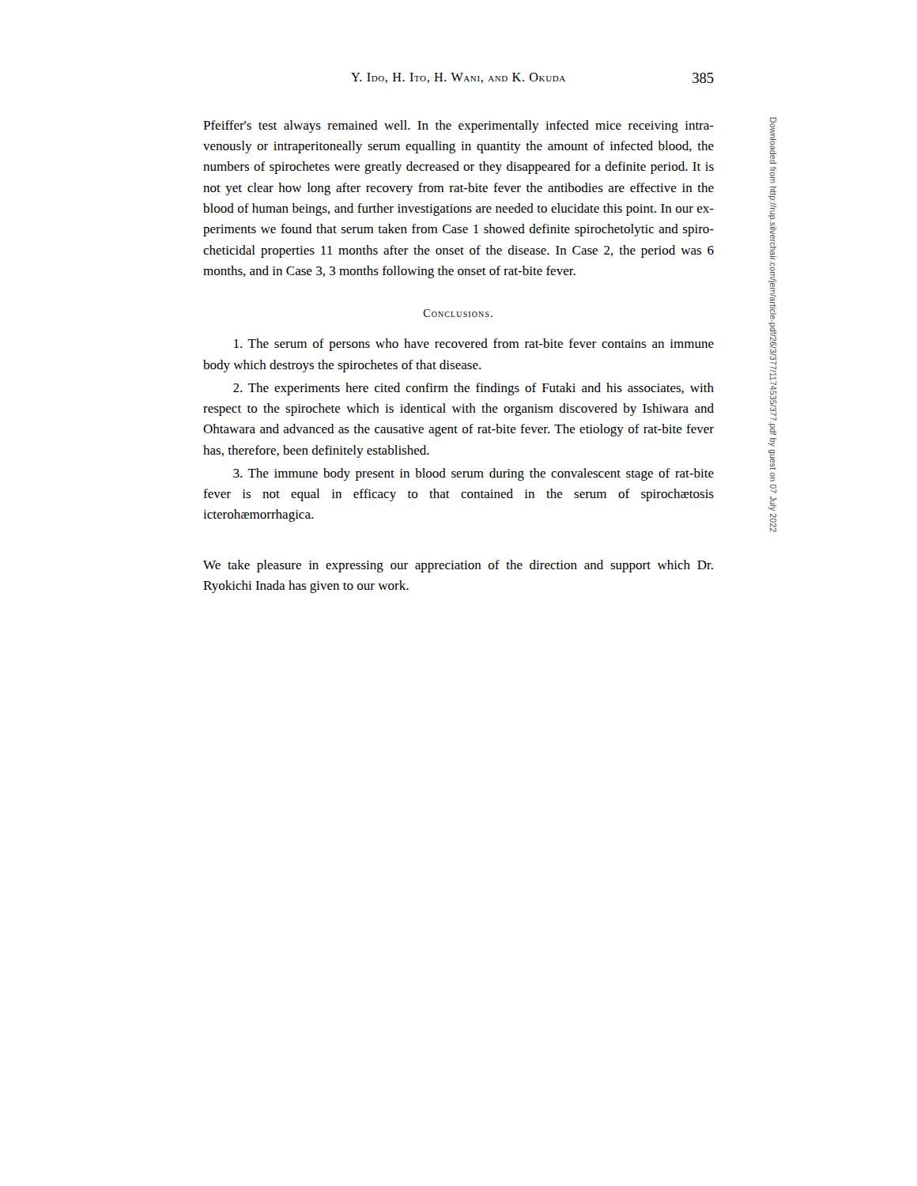Y. Ido, H. Ito, H. Wani, and K. Okuda 385
Pfeiffer's test always remained well. In the experimentally infected mice receiving intravenously or intraperitoneally serum equalling in quantity the amount of infected blood, the numbers of spirochetes were greatly decreased or they disappeared for a definite period. It is not yet clear how long after recovery from rat-bite fever the antibodies are effective in the blood of human beings, and further investigations are needed to elucidate this point. In our experiments we found that serum taken from Case 1 showed definite spirochetolytic and spirocheticidal properties 11 months after the onset of the disease. In Case 2, the period was 6 months, and in Case 3, 3 months following the onset of rat-bite fever.
Conclusions.
1. The serum of persons who have recovered from rat-bite fever contains an immune body which destroys the spirochetes of that disease.
2. The experiments here cited confirm the findings of Futaki and his associates, with respect to the spirochete which is identical with the organism discovered by Ishiwara and Ohtawara and advanced as the causative agent of rat-bite fever. The etiology of rat-bite fever has, therefore, been definitely established.
3. The immune body present in blood serum during the convalescent stage of rat-bite fever is not equal in efficacy to that contained in the serum of spirochætosis icterohæmorrhagica.
We take pleasure in expressing our appreciation of the direction and support which Dr. Ryokichi Inada has given to our work.
Downloaded from http://rup.silverchair.com/jem/article-pdf/26/3/377/1174535/377.pdf by guest on 07 July 2022